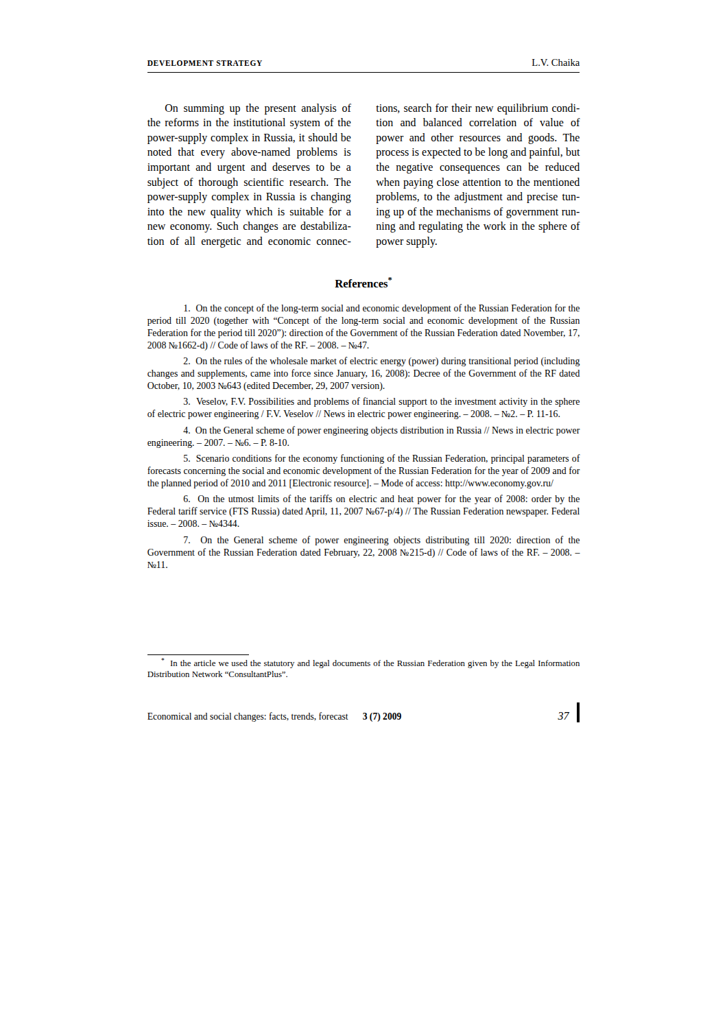Development strategy L.V. Chaika
On summing up the present analysis of the reforms in the institutional system of the power-supply complex in Russia, it should be noted that every above-named problems is important and urgent and deserves to be a subject of thorough scientific research. The power-supply complex in Russia is changing into the new quality which is suitable for a new economy. Such changes are destabilization of all energetic and economic connections, search for their new equilibrium condition and balanced correlation of value of power and other resources and goods. The process is expected to be long and painful, but the negative consequences can be reduced when paying close attention to the mentioned problems, to the adjustment and precise tuning up of the mechanisms of government running and regulating the work in the sphere of power supply.
References*
1. On the concept of the long-term social and economic development of the Russian Federation for the period till 2020 (together with “Concept of the long-term social and economic development of the Russian Federation for the period till 2020”): direction of the Government of the Russian Federation dated November, 17, 2008 №1662-d) // Code of laws of the RF. – 2008. – №47.
2. On the rules of the wholesale market of electric energy (power) during transitional period (including changes and supplements, came into force since January, 16, 2008): Decree of the Government of the RF dated October, 10, 2003 №643 (edited December, 29, 2007 version).
3. Veselov, F.V. Possibilities and problems of financial support to the investment activity in the sphere of electric power engineering / F.V. Veselov // News in electric power engineering. – 2008. – №2. – P. 11-16.
4. On the General scheme of power engineering objects distribution in Russia // News in electric power engineering. – 2007. – №6. – P. 8-10.
5. Scenario conditions for the economy functioning of the Russian Federation, principal parameters of forecasts concerning the social and economic development of the Russian Federation for the year of 2009 and for the planned period of 2010 and 2011 [Electronic resource]. – Mode of access: http://www.economy.gov.ru/
6. On the utmost limits of the tariffs on electric and heat power for the year of 2008: order by the Federal tariff service (FTS Russia) dated April, 11, 2007 №67-p/4) // The Russian Federation newspaper. Federal issue. – 2008. – №4344.
7. On the General scheme of power engineering objects distributing till 2020: direction of the Government of the Russian Federation dated February, 22, 2008 №215-d) // Code of laws of the RF. – 2008. – №11.
* In the article we used the statutory and legal documents of the Russian Federation given by the Legal Information Distribution Network “ConsultantPlus”.
Economical and social changes: facts, trends, forecast 3 (7) 2009 37